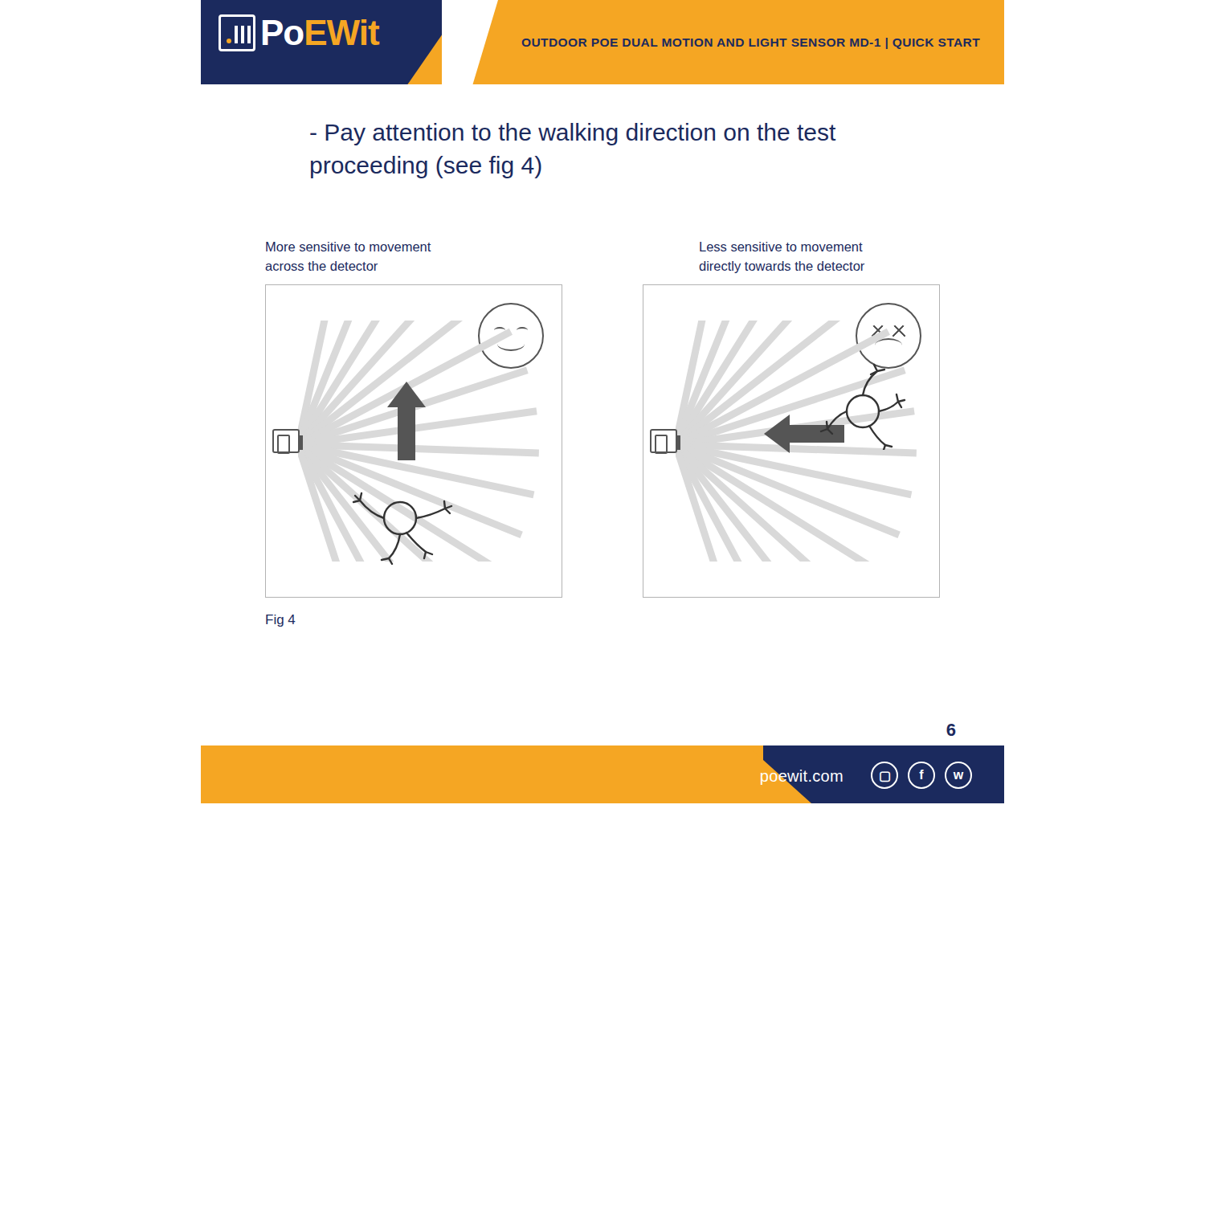PoEWit
OUTDOOR POE DUAL MOTION AND LIGHT SENSOR MD-1 | QUICK START
- Pay attention to the walking direction on the test proceeding (see fig 4)
More sensitive to movement
across the detector
Less sensitive to movement
directly towards the detector
Fig 4
6
poewit.com
▢ f w